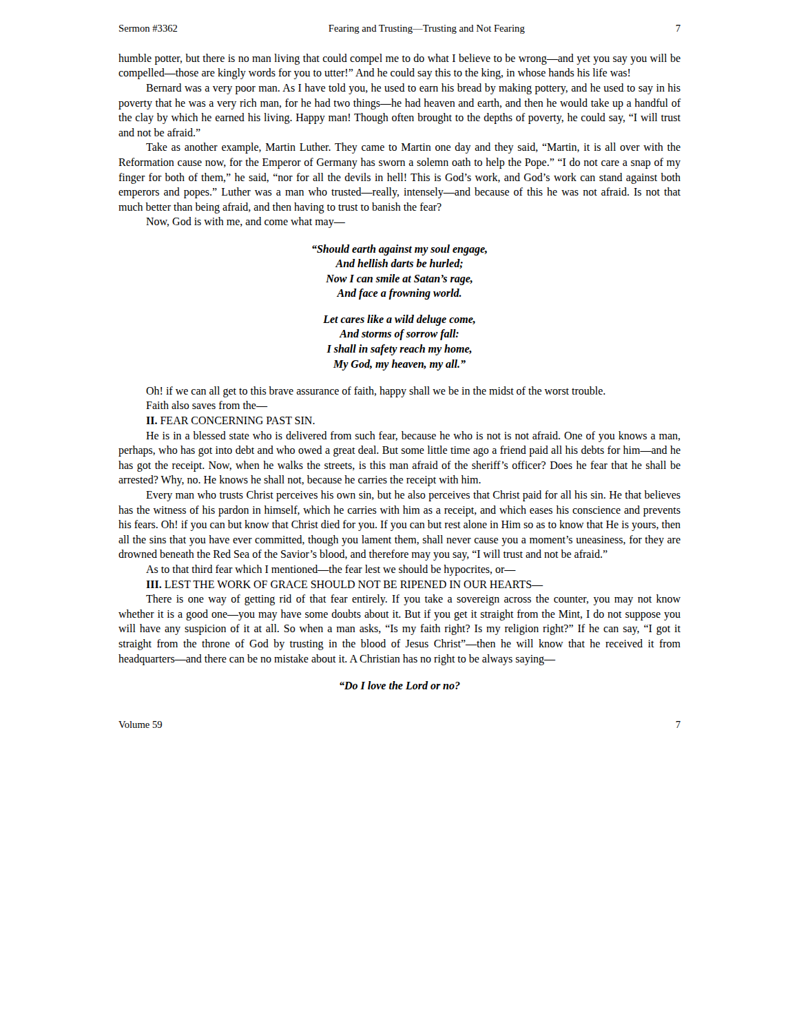Sermon #3362 Fearing and Trusting—Trusting and Not Fearing 7
humble potter, but there is no man living that could compel me to do what I believe to be wrong—and yet you say you will be compelled—those are kingly words for you to utter!” And he could say this to the king, in whose hands his life was!
Bernard was a very poor man. As I have told you, he used to earn his bread by making pottery, and he used to say in his poverty that he was a very rich man, for he had two things—he had heaven and earth, and then he would take up a handful of the clay by which he earned his living. Happy man! Though often brought to the depths of poverty, he could say, “I will trust and not be afraid.”
Take as another example, Martin Luther. They came to Martin one day and they said, “Martin, it is all over with the Reformation cause now, for the Emperor of Germany has sworn a solemn oath to help the Pope.” “I do not care a snap of my finger for both of them,” he said, “nor for all the devils in hell! This is God’s work, and God’s work can stand against both emperors and popes.” Luther was a man who trusted—really, intensely—and because of this he was not afraid. Is not that much better than being afraid, and then having to trust to banish the fear?
Now, God is with me, and come what may—
“Should earth against my soul engage,
And hellish darts be hurled;
Now I can smile at Satan’s rage,
And face a frowning world.
Let cares like a wild deluge come,
And storms of sorrow fall:
I shall in safety reach my home,
My God, my heaven, my all.”
Oh! if we can all get to this brave assurance of faith, happy shall we be in the midst of the worst trouble.
Faith also saves from the—
II. FEAR CONCERNING PAST SIN.
He is in a blessed state who is delivered from such fear, because he who is not is not afraid. One of you knows a man, perhaps, who has got into debt and who owed a great deal. But some little time ago a friend paid all his debts for him—and he has got the receipt. Now, when he walks the streets, is this man afraid of the sheriff’s officer? Does he fear that he shall be arrested? Why, no. He knows he shall not, because he carries the receipt with him.
Every man who trusts Christ perceives his own sin, but he also perceives that Christ paid for all his sin. He that believes has the witness of his pardon in himself, which he carries with him as a receipt, and which eases his conscience and prevents his fears. Oh! if you can but know that Christ died for you. If you can but rest alone in Him so as to know that He is yours, then all the sins that you have ever committed, though you lament them, shall never cause you a moment’s uneasiness, for they are drowned beneath the Red Sea of the Savior’s blood, and therefore may you say, “I will trust and not be afraid.”
As to that third fear which I mentioned—the fear lest we should be hypocrites, or—
III. LEST THE WORK OF GRACE SHOULD NOT BE RIPENED IN OUR HEARTS—
There is one way of getting rid of that fear entirely. If you take a sovereign across the counter, you may not know whether it is a good one—you may have some doubts about it. But if you get it straight from the Mint, I do not suppose you will have any suspicion of it at all. So when a man asks, “Is my faith right? Is my religion right?” If he can say, “I got it straight from the throne of God by trusting in the blood of Jesus Christ”—then he will know that he received it from headquarters—and there can be no mistake about it. A Christian has no right to be always saying—
“Do I love the Lord or no?
Volume 59 7